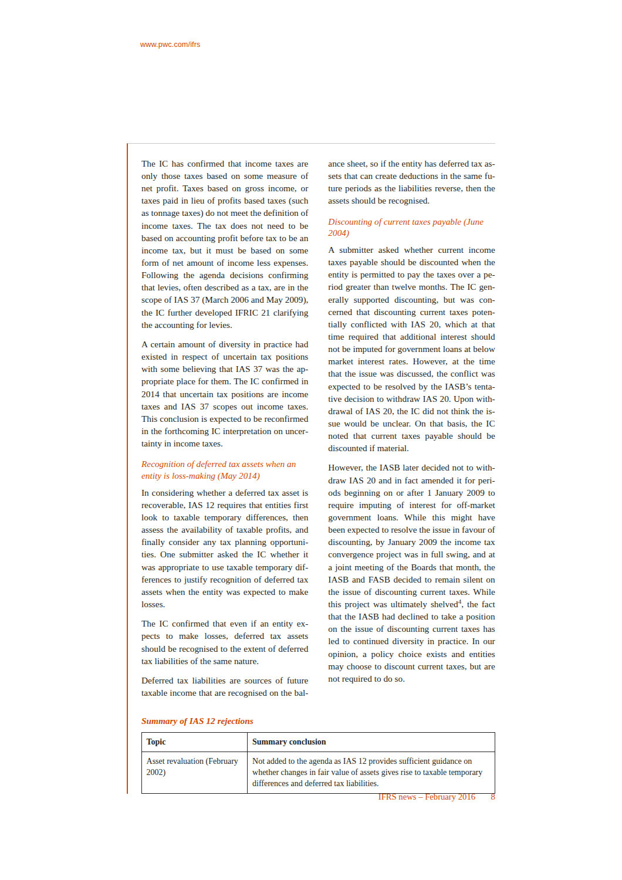www.pwc.com/ifrs
The IC has confirmed that income taxes are only those taxes based on some measure of net profit. Taxes based on gross income, or taxes paid in lieu of profits based taxes (such as tonnage taxes) do not meet the definition of income taxes. The tax does not need to be based on accounting profit before tax to be an income tax, but it must be based on some form of net amount of income less expenses. Following the agenda decisions confirming that levies, often described as a tax, are in the scope of IAS 37 (March 2006 and May 2009), the IC further developed IFRIC 21 clarifying the accounting for levies.
A certain amount of diversity in practice had existed in respect of uncertain tax positions with some believing that IAS 37 was the appropriate place for them. The IC confirmed in 2014 that uncertain tax positions are income taxes and IAS 37 scopes out income taxes. This conclusion is expected to be reconfirmed in the forthcoming IC interpretation on uncertainty in income taxes.
Recognition of deferred tax assets when an entity is loss-making (May 2014)
In considering whether a deferred tax asset is recoverable, IAS 12 requires that entities first look to taxable temporary differences, then assess the availability of taxable profits, and finally consider any tax planning opportunities. One submitter asked the IC whether it was appropriate to use taxable temporary differences to justify recognition of deferred tax assets when the entity was expected to make losses.
The IC confirmed that even if an entity expects to make losses, deferred tax assets should be recognised to the extent of deferred tax liabilities of the same nature.
Deferred tax liabilities are sources of future taxable income that are recognised on the balance sheet, so if the entity has deferred tax assets that can create deductions in the same future periods as the liabilities reverse, then the assets should be recognised.
Discounting of current taxes payable (June 2004)
A submitter asked whether current income taxes payable should be discounted when the entity is permitted to pay the taxes over a period greater than twelve months. The IC generally supported discounting, but was concerned that discounting current taxes potentially conflicted with IAS 20, which at that time required that additional interest should not be imputed for government loans at below market interest rates. However, at the time that the issue was discussed, the conflict was expected to be resolved by the IASB’s tentative decision to withdraw IAS 20. Upon withdrawal of IAS 20, the IC did not think the issue would be unclear. On that basis, the IC noted that current taxes payable should be discounted if material.
However, the IASB later decided not to withdraw IAS 20 and in fact amended it for periods beginning on or after 1 January 2009 to require imputing of interest for off-market government loans. While this might have been expected to resolve the issue in favour of discounting, by January 2009 the income tax convergence project was in full swing, and at a joint meeting of the Boards that month, the IASB and FASB decided to remain silent on the issue of discounting current taxes. While this project was ultimately shelved4, the fact that the IASB had declined to take a position on the issue of discounting current taxes has led to continued diversity in practice. In our opinion, a policy choice exists and entities may choose to discount current taxes, but are not required to do so.
Summary of IAS 12 rejections
| Topic | Summary conclusion |
| --- | --- |
| Asset revaluation (February 2002) | Not added to the agenda as IAS 12 provides sufficient guidance on whether changes in fair value of assets gives rise to taxable temporary differences and deferred tax liabilities. |
IFRS news – February 2016 8